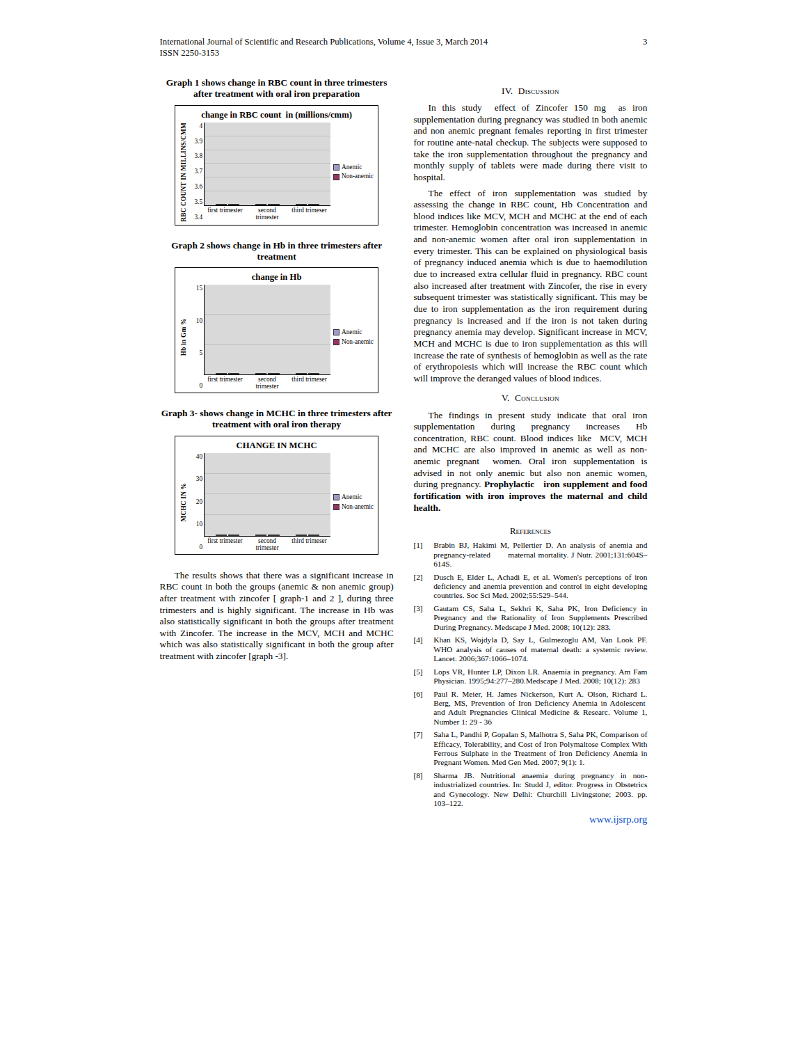International Journal of Scientific and Research Publications, Volume 4, Issue 3, March 2014 ISSN 2250-3153 3
Graph 1 shows change in RBC count in three trimesters after treatment with oral iron preparation
change in RBC count in (millions/cmm)
RBC COUNT IN MILLINS/CMM
4 3.9 3.8 3.7 3.6 3.5 3.4
first trimester second trimester third trimeser
Anemic
Non-anemic
Graph 2 shows change in Hb in three trimesters after treatment
change in Hb
Hb in Gm %
15 10 5 0
first trimester second trimester third trimeser
Anemic
Non-anemic
Graph 3- shows change in MCHC in three trimesters after treatment with oral iron therapy
CHANGE IN MCHC
MCHC IN %
40 30 20 10 0
first trimester second trimester third trimeser
Anemic
Non-anemic
The results shows that there was a significant increase in RBC count in both the groups (anemic & non anemic group) after treatment with zincofer [ graph-1 and 2 ], during three trimesters and is highly significant. The increase in Hb was also statistically significant in both the groups after treatment with Zincofer. The increase in the MCV, MCH and MCHC which was also statistically significant in both the group after treatment with zincofer [graph -3].
IV. Discussion
In this study effect of Zincofer 150 mg as iron supplementation during pregnancy was studied in both anemic and non anemic pregnant females reporting in first trimester for routine ante-natal checkup. The subjects were supposed to take the iron supplementation throughout the pregnancy and monthly supply of tablets were made during there visit to hospital.
The effect of iron supplementation was studied by assessing the change in RBC count, Hb Concentration and blood indices like MCV, MCH and MCHC at the end of each trimester. Hemoglobin concentration was increased in anemic and non-anemic women after oral iron supplementation in every trimester. This can be explained on physiological basis of pregnancy induced anemia which is due to haemodilution due to increased extra cellular fluid in pregnancy. RBC count also increased after treatment with Zincofer, the rise in every subsequent trimester was statistically significant. This may be due to iron supplementation as the iron requirement during pregnancy is increased and if the iron is not taken during pregnancy anemia may develop. Significant increase in MCV, MCH and MCHC is due to iron supplementation as this will increase the rate of synthesis of hemoglobin as well as the rate of erythropoiesis which will increase the RBC count which will improve the deranged values of blood indices.
V. Conclusion
The findings in present study indicate that oral iron supplementation during pregnancy increases Hb concentration, RBC count. Blood indices like MCV, MCH and MCHC are also improved in anemic as well as non-anemic pregnant women. Oral iron supplementation is advised in not only anemic but also non anemic women, during pregnancy. Prophylactic iron supplement and food fortification with iron improves the maternal and child health.
References
Brabin BJ, Hakimi M, Pellertier D. An analysis of anemia and pregnancy-related maternal mortality. J Nutr. 2001;131:604S–614S.
Dusch E, Elder L, Achadi E, et al. Women's perceptions of iron deficiency and anemia prevention and control in eight developing countries. Soc Sci Med. 2002;55:529–544.
Gautam CS, Saha L, Sekhri K, Saha PK, Iron Deficiency in Pregnancy and the Rationality of Iron Supplements Prescribed During Pregnancy. Medscape J Med. 2008; 10(12): 283.
Khan KS, Wojdyla D, Say L, Gulmezoglu AM, Van Look PF. WHO analysis of causes of maternal death: a systemic review. Lancet. 2006;367:1066–1074.
Lops VR, Hunter LP, Dixon LR. Anaemia in pregnancy. Am Fam Physician. 1995;94:277–280.Medscape J Med. 2008; 10(12): 283
Paul R. Meier, H. James Nickerson, Kurt A. Olson, Richard L. Berg, MS, Prevention of Iron Deficiency Anemia in Adolescent and Adult Pregnancies Clinical Medicine & Researc. Volume 1, Number 1: 29 - 36
Saha L, Pandhi P, Gopalan S, Malhotra S, Saha PK, Comparison of Efficacy, Tolerability, and Cost of Iron Polymaltose Complex With Ferrous Sulphate in the Treatment of Iron Deficiency Anemia in Pregnant Women. Med Gen Med. 2007; 9(1): 1.
Sharma JB. Nutritional anaemia during pregnancy in non-industrialized countries. In: Studd J, editor. Progress in Obstetrics and Gynecology. New Delhi: Churchill Livingstone; 2003. pp. 103–122.
www.ijsrp.org